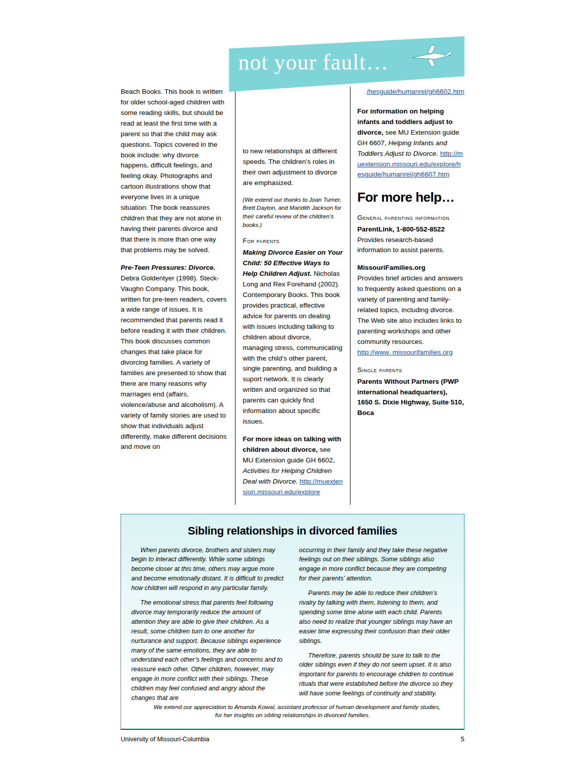not your fault…
Beach Books. This book is written for older school-aged children with some reading skills, but should be read at least the first time with a parent so that the child may ask questions. Topics covered in the book include: why divorce happens, difficult feelings, and feeling okay. Photographs and cartoon illustrations show that everyone lives in a unique situation. The book reassures children that they are not alone in having their parents divorce and that there is more than one way that problems may be solved.
Pre-Teen Pressures: Divorce. Debra Goldentyer (1998). Steck-Vaughn Company. This book, written for pre-teen readers, covers a wide range of issues. It is recommended that parents read it before reading it with their children. This book discusses common changes that take place for divorcing families. A variety of families are presented to show that there are many reasons why marriages end (affairs, violence/abuse and alcoholism). A variety of family stories are used to show that individuals adjust differently, make different decisions and move on
to new relationships at different speeds. The children’s roles in their own adjustment to divorce are emphasized.
(We extend our thanks to Joan Turner, Brett Dayton, and Maridith Jackson for their careful review of the children’s books.)
For parents
Making Divorce Easier on Your Child: 50 Effective Ways to Help Children Adjust. Nicholas Long and Rex Forehand (2002). Contemporary Books. This book provides practical, effective advice for parents on dealing with issues including talking to children about divorce, managing stress, communicating with the child’s other parent, single parenting, and building a suport network. It is clearly written and organized so that parents can quickly find information about specific issues.
For more ideas on talking with children about divorce, see MU Extension guide GH 6602, Activities for Helping Children Deal with Divorce. http://muextension.missouri.edu/explore
/hesguide/humanrel/gh6602.htm
For information on helping infants and toddlers adjust to divorce, see MU Extension guide GH 6607, Helping Infants and Toddlers Adjust to Divorce. http://muextension.missouri.edu/explore/hesguide/humanrel/gh6607.htm
For more help…
General parenting information
ParentLink, 1-800-552-8522
Provides research-based information to assist parents.
MissouriFamilies.org
Provides brief articles and answers to frequently asked questions on a variety of parenting and family-related topics, including divorce. The Web site also includes links to parenting workshops and other community resources.
http://www. missourifamilies.org
Single parents
Parents Without Partners (PWP international headquarters), 1650 S. Dixie Highway, Suite 510, Boca
Sibling relationships in divorced families
When parents divorce, brothers and sisters may begin to interact differently. While some siblings become closer at this time, others may argue more and become emotionally distant. It is difficult to predict how children will respond in any particular family.
The emotional stress that parents feel following divorce may temporarily reduce the amount of attention they are able to give their children. As a result, some children turn to one another for nurturance and support. Because siblings experience many of the same emotions, they are able to understand each other’s feelings and concerns and to reassure each other. Other children, however, may engage in more conflict with their siblings. These children may feel confused and angry about the changes that are
occurring in their family and they take these negative feelings out on their siblings. Some siblings also engage in more conflict because they are competing for their parents’ attention.
Parents may be able to reduce their children’s rivalry by talking with them, listening to them, and spending some time alone with each child. Parents also need to realize that younger siblings may have an easier time expressing their confusion than their older siblings.
Therefore, parents should be sure to talk to the older siblings even if they do not seem upset. It is also important for parents to encourage children to continue rituals that were established before the divorce so they will have some feelings of continuity and stability.
We extend our appreciation to Amanda Kowal, assistant professor of human development and family studies,
for her insights on sibling relationships in divorced families.
University of Missouri-Columbia 5